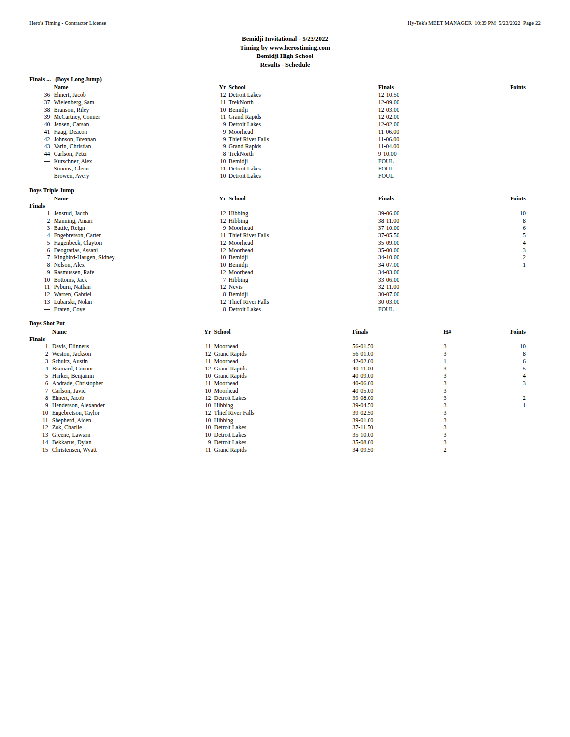Hero's Timing - Contractor License
Hy-Tek's MEET MANAGER 10:39 PM 5/23/2022 Page 22
Bemidji Invitational - 5/23/2022
Timing by www.herostiming.com
Bemidji High School
Results - Schedule
Finals ... (Boys Long Jump)
| | Name | Yr | School | Finals | Points |
| --- | --- | --- | --- | --- | --- |
| 36 | Ehnert, Jacob | 12 | Detroit Lakes | 12-10.50 | |
| 37 | Wielenberg, Sam | 11 | TrekNorth | 12-09.00 | |
| 38 | Branson, Riley | 10 | Bemidji | 12-03.00 | |
| 39 | McCartney, Conner | 11 | Grand Rapids | 12-02.00 | |
| 40 | Jensen, Carson | 9 | Detroit Lakes | 12-02.00 | |
| 41 | Haag, Deacon | 9 | Moorhead | 11-06.00 | |
| 42 | Johnson, Brennan | 9 | Thief River Falls | 11-06.00 | |
| 43 | Varin, Christian | 9 | Grand Rapids | 11-04.00 | |
| 44 | Carlson, Peter | 8 | TrekNorth | 9-10.00 | |
| --- | Kurschner, Alex | 10 | Bemidji | FOUL | |
| --- | Simons, Glenn | 11 | Detroit Lakes | FOUL | |
| --- | Browen, Avery | 10 | Detroit Lakes | FOUL | |
Boys Triple Jump
| | Name | Yr | School | Finals | Points |
| --- | --- | --- | --- | --- | --- |
| Finals |
| 1 | Jensrud, Jacob | 12 | Hibbing | 39-06.00 | 10 |
| 2 | Manning, Amari | 12 | Hibbing | 38-11.00 | 8 |
| 3 | Battle, Reign | 9 | Moorhead | 37-10.00 | 6 |
| 4 | Engebretson, Carter | 11 | Thief River Falls | 37-05.50 | 5 |
| 5 | Hagenbeck, Clayton | 12 | Moorhead | 35-09.00 | 4 |
| 6 | Deogratias, Assani | 12 | Moorhead | 35-00.00 | 3 |
| 7 | Kingbird-Haugen, Sidney | 10 | Bemidji | 34-10.00 | 2 |
| 8 | Nelson, Alex | 10 | Bemidji | 34-07.00 | 1 |
| 9 | Rasmussen, Rafe | 12 | Moorhead | 34-03.00 | |
| 10 | Bottoms, Jack | 7 | Hibbing | 33-06.00 | |
| 11 | Pyburn, Nathan | 12 | Nevis | 32-11.00 | |
| 12 | Warren, Gabriel | 8 | Bemidji | 30-07.00 | |
| 13 | Lubarski, Nolan | 12 | Thief River Falls | 30-03.00 | |
| --- | Braten, Coye | 8 | Detroit Lakes | FOUL | |
Boys Shot Put
| | Name | Yr | School | Finals | H# | Points |
| --- | --- | --- | --- | --- | --- | --- |
| Finals |
| 1 | Davis, Elinneus | 11 | Moorhead | 56-01.50 | 3 | 10 |
| 2 | Weston, Jackson | 12 | Grand Rapids | 56-01.00 | 3 | 8 |
| 3 | Schultz, Austin | 11 | Moorhead | 42-02.00 | 1 | 6 |
| 4 | Brainard, Connor | 12 | Grand Rapids | 40-11.00 | 3 | 5 |
| 5 | Harker, Benjamin | 10 | Grand Rapids | 40-09.00 | 3 | 4 |
| 6 | Andrade, Christopher | 11 | Moorhead | 40-06.00 | 3 | 3 |
| 7 | Carlson, Javid | 10 | Moorhead | 40-05.00 | 3 | |
| 8 | Ehnert, Jacob | 12 | Detroit Lakes | 39-08.00 | 3 | 2 |
| 9 | Henderson, Alexander | 10 | Hibbing | 39-04.50 | 3 | 1 |
| 10 | Engebretson, Taylor | 12 | Thief River Falls | 39-02.50 | 3 | |
| 11 | Shepherd, Aiden | 10 | Hibbing | 39-01.00 | 3 | |
| 12 | Zok, Charlie | 10 | Detroit Lakes | 37-11.50 | 3 | |
| 13 | Greene, Lawson | 10 | Detroit Lakes | 35-10.00 | 3 | |
| 14 | Bekkarus, Dylan | 9 | Detroit Lakes | 35-08.00 | 3 | |
| 15 | Christensen, Wyatt | 11 | Grand Rapids | 34-09.50 | 2 | |